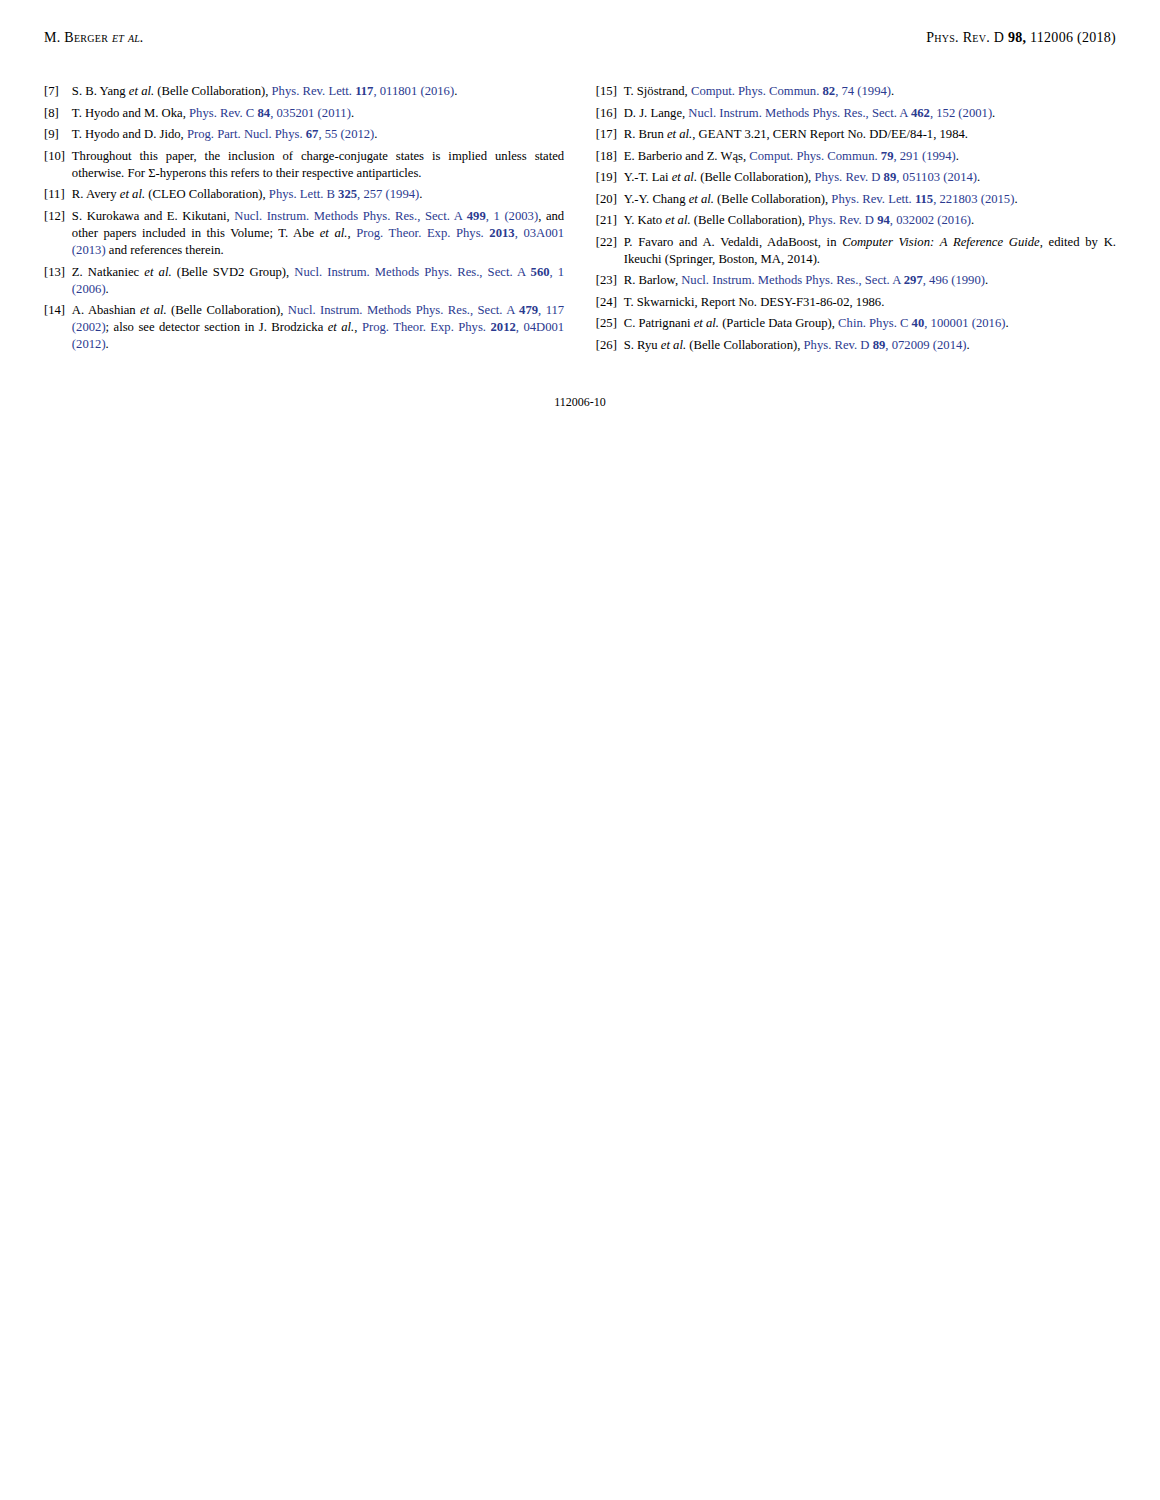M. Berger et al.
Phys. Rev. D 98, 112006 (2018)
[7] S. B. Yang et al. (Belle Collaboration), Phys. Rev. Lett. 117, 011801 (2016).
[8] T. Hyodo and M. Oka, Phys. Rev. C 84, 035201 (2011).
[9] T. Hyodo and D. Jido, Prog. Part. Nucl. Phys. 67, 55 (2012).
[10] Throughout this paper, the inclusion of charge-conjugate states is implied unless stated otherwise. For Σ-hyperons this refers to their respective antiparticles.
[11] R. Avery et al. (CLEO Collaboration), Phys. Lett. B 325, 257 (1994).
[12] S. Kurokawa and E. Kikutani, Nucl. Instrum. Methods Phys. Res., Sect. A 499, 1 (2003), and other papers included in this Volume; T. Abe et al., Prog. Theor. Exp. Phys. 2013, 03A001 (2013) and references therein.
[13] Z. Natkaniec et al. (Belle SVD2 Group), Nucl. Instrum. Methods Phys. Res., Sect. A 560, 1 (2006).
[14] A. Abashian et al. (Belle Collaboration), Nucl. Instrum. Methods Phys. Res., Sect. A 479, 117 (2002); also see detector section in J. Brodzicka et al., Prog. Theor. Exp. Phys. 2012, 04D001 (2012).
[15] T. Sjöstrand, Comput. Phys. Commun. 82, 74 (1994).
[16] D. J. Lange, Nucl. Instrum. Methods Phys. Res., Sect. A 462, 152 (2001).
[17] R. Brun et al., GEANT 3.21, CERN Report No. DD/EE/84-1, 1984.
[18] E. Barberio and Z. Wąs, Comput. Phys. Commun. 79, 291 (1994).
[19] Y.-T. Lai et al. (Belle Collaboration), Phys. Rev. D 89, 051103 (2014).
[20] Y.-Y. Chang et al. (Belle Collaboration), Phys. Rev. Lett. 115, 221803 (2015).
[21] Y. Kato et al. (Belle Collaboration), Phys. Rev. D 94, 032002 (2016).
[22] P. Favaro and A. Vedaldi, AdaBoost, in Computer Vision: A Reference Guide, edited by K. Ikeuchi (Springer, Boston, MA, 2014).
[23] R. Barlow, Nucl. Instrum. Methods Phys. Res., Sect. A 297, 496 (1990).
[24] T. Skwarnicki, Report No. DESY-F31-86-02, 1986.
[25] C. Patrignani et al. (Particle Data Group), Chin. Phys. C 40, 100001 (2016).
[26] S. Ryu et al. (Belle Collaboration), Phys. Rev. D 89, 072009 (2014).
112006-10